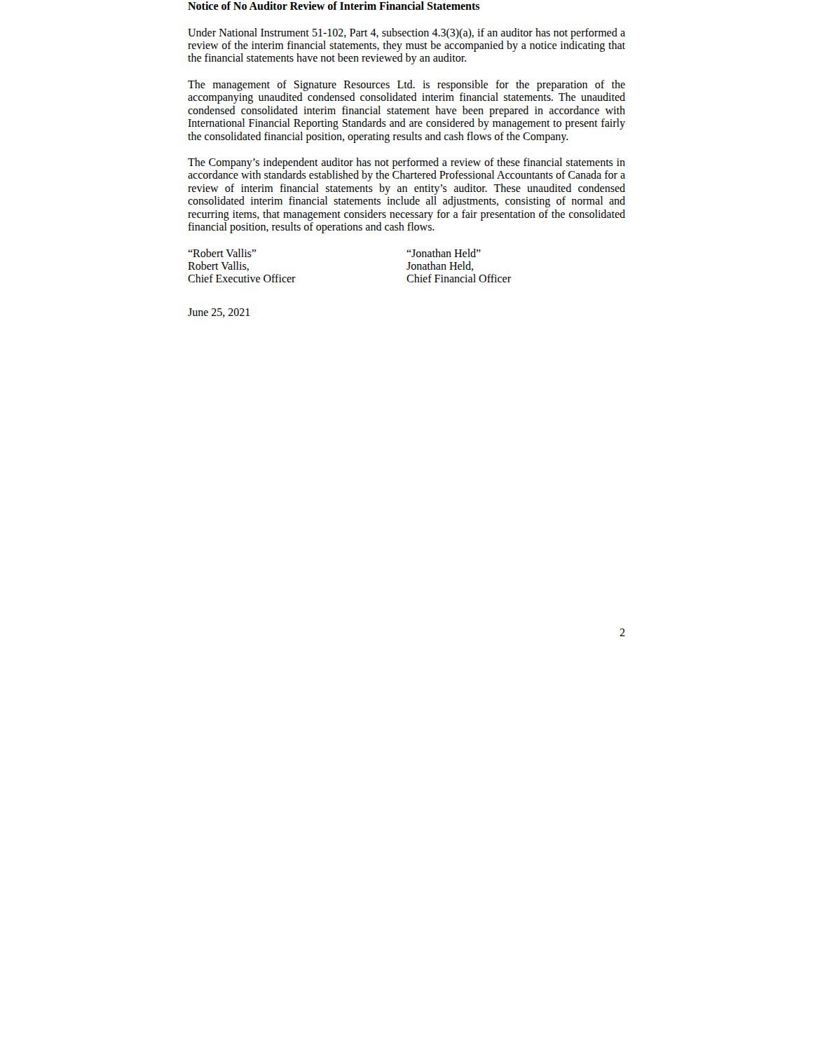Notice of No Auditor Review of Interim Financial Statements
Under National Instrument 51-102, Part 4, subsection 4.3(3)(a), if an auditor has not performed a review of the interim financial statements, they must be accompanied by a notice indicating that the financial statements have not been reviewed by an auditor.
The management of Signature Resources Ltd. is responsible for the preparation of the accompanying unaudited condensed consolidated interim financial statements. The unaudited condensed consolidated interim financial statement have been prepared in accordance with International Financial Reporting Standards and are considered by management to present fairly the consolidated financial position, operating results and cash flows of the Company.
The Company’s independent auditor has not performed a review of these financial statements in accordance with standards established by the Chartered Professional Accountants of Canada for a review of interim financial statements by an entity’s auditor. These unaudited condensed consolidated interim financial statements include all adjustments, consisting of normal and recurring items, that management considers necessary for a fair presentation of the consolidated financial position, results of operations and cash flows.
| “Robert Vallis” | “Jonathan Held” |
| Robert Vallis, Chief Executive Officer | Jonathan Held, Chief Financial Officer |
June 25, 2021
2